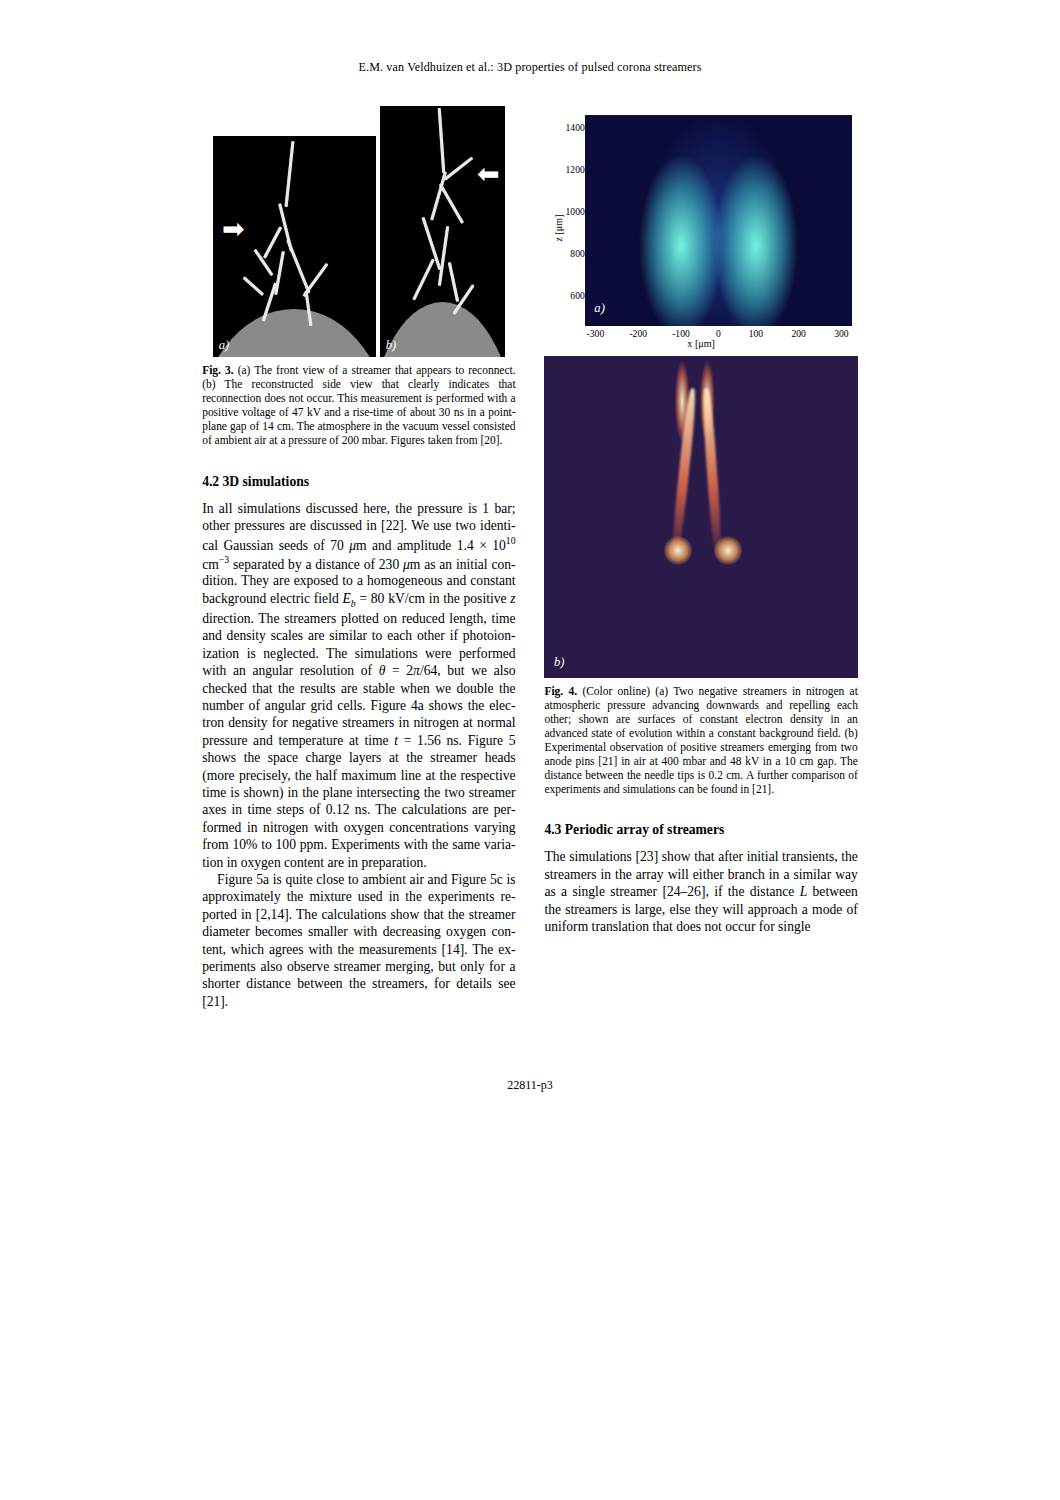E.M. van Veldhuizen et al.: 3D properties of pulsed corona streamers
➡
a)
⬅
b)
Fig. 3. (a) The front view of a streamer that appears to reconnect. (b) The reconstructed side view that clearly indicates that reconnection does not occur. This measurement is performed with a positive voltage of 47 kV and a rise-time of about 30 ns in a point-plane gap of 14 cm. The atmosphere in the vacuum vessel consisted of ambient air at a pressure of 200 mbar. Figures taken from [20].
4.2 3D simulations
In all simulations discussed here, the pressure is 1 bar; other pressures are discussed in [22]. We use two identical Gaussian seeds of 70 μm and amplitude 1.4 × 1010 cm−3 separated by a distance of 230 μm as an initial condition. They are exposed to a homogeneous and constant background electric field Eb = 80 kV/cm in the positive z direction. The streamers plotted on reduced length, time and density scales are similar to each other if photoionization is neglected. The simulations were performed with an angular resolution of θ = 2π/64, but we also checked that the results are stable when we double the number of angular grid cells. Figure 4a shows the electron density for negative streamers in nitrogen at normal pressure and temperature at time t = 1.56 ns. Figure 5 shows the space charge layers at the streamer heads (more precisely, the half maximum line at the respective time is shown) in the plane intersecting the two streamer axes in time steps of 0.12 ns. The calculations are performed in nitrogen with oxygen concentrations varying from 10% to 100 ppm. Experiments with the same variation in oxygen content are in preparation.
Figure 5a is quite close to ambient air and Figure 5c is approximately the mixture used in the experiments reported in [2,14]. The calculations show that the streamer diameter becomes smaller with decreasing oxygen content, which agrees with the measurements [14]. The experiments also observe streamer merging, but only for a shorter distance between the streamers, for details see [21].
z [μm]
1400 1200 1000 800 600
-300 -200 -100 0 100 200 300
x [μm]
a)
b)
Fig. 4. (Color online) (a) Two negative streamers in nitrogen at atmospheric pressure advancing downwards and repelling each other; shown are surfaces of constant electron density in an advanced state of evolution within a constant background field. (b) Experimental observation of positive streamers emerging from two anode pins [21] in air at 400 mbar and 48 kV in a 10 cm gap. The distance between the needle tips is 0.2 cm. A further comparison of experiments and simulations can be found in [21].
4.3 Periodic array of streamers
The simulations [23] show that after initial transients, the streamers in the array will either branch in a similar way as a single streamer [24–26], if the distance L between the streamers is large, else they will approach a mode of uniform translation that does not occur for single
22811-p3